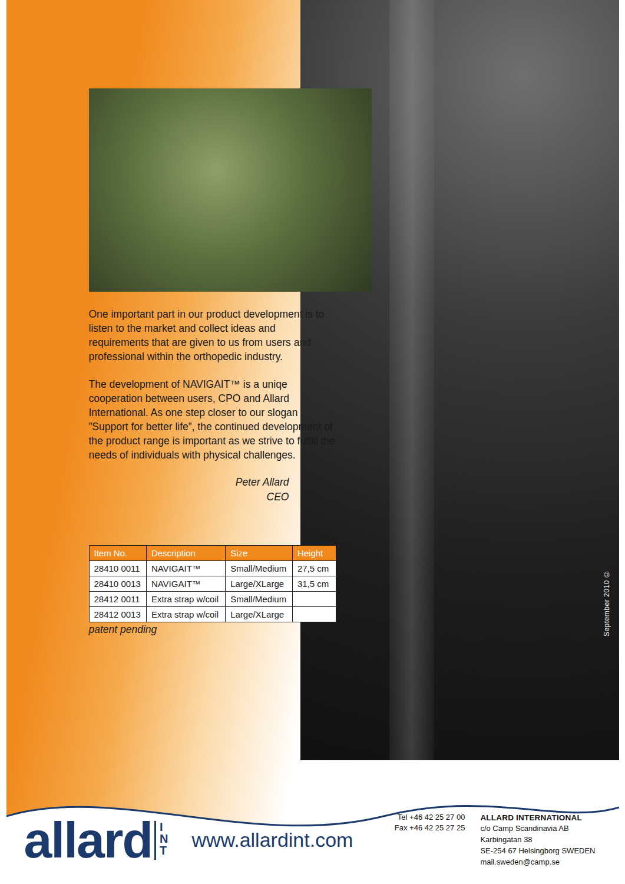September 2010 ©
One important part in our product development is to listen to the market and collect ideas and requirements that are given to us from users and professional within the orthopedic industry.
The development of NAVIGAIT™ is a uniqe cooperation between users, CPO and Allard International. As one step closer to our slogan ”Support for better life”, the continued development of the product range is important as we strive to fulfill the needs of individuals with physical challenges.
Peter Allard
CEO
| Item No. | Description | Size | Height |
| --- | --- | --- | --- |
| 28410 0011 | NAVIGAIT™ | Small/Medium | 27,5 cm |
| 28410 0013 | NAVIGAIT™ | Large/XLarge | 31,5 cm |
| 28412 0011 | Extra strap w/coil | Small/Medium | |
| 28412 0013 | Extra strap w/coil | Large/XLarge | |
patent pending
allardINT
www.allardint.com
Tel +46 42 25 27 00
Fax +46 42 25 27 25
ALLARD INTERNATIONAL c/o Camp Scandinavia AB
Karbingatan 38
SE-254 67 Helsingborg SWEDEN
mail.sweden@camp.se